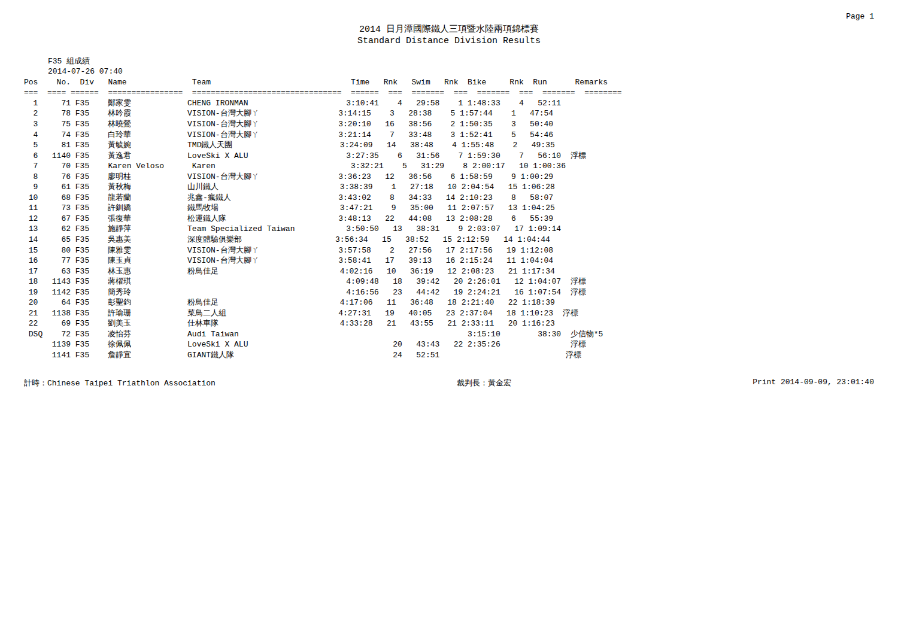Page 1
2014 日月潭國際鐵人三項暨水陸兩項錦標賽
Standard Distance Division Results
F35 組成績
2014-07-26 07:40
Pos    No.  Div   Name              Team                              Time   Rnk   Swim   Rnk  Bike     Rnk  Run      Remarks
===  ==== ======  ================  ================================  ======  ===  =======  ===  =======  ===  =======  ========
  1     71 F35    鄭家雯            CHENG IRONMAN                     3:10:41    4   29:58    1 1:48:33    4   52:11
  2     78 F35    林吟霞            VISION-台灣大腳ㄚ                 3:14:15    3   28:38    5 1:57:44    1   47:54
  3     75 F35    林曉鶯            VISION-台灣大腳ㄚ                 3:20:10   16   38:56    2 1:50:35    3   50:40
  4     74 F35    白玲華            VISION-台灣大腳ㄚ                 3:21:14    7   33:48    3 1:52:41    5   54:46
  5     81 F35    黃毓婉            TMD鐵人天團                       3:24:09   14   38:48    4 1:55:48    2   49:35
  6   1140 F35    黃逸君            LoveSki X ALU                     3:27:35    6   31:56    7 1:59:30    7   56:10  浮標
  7     70 F35    Karen Veloso      Karen                             3:32:21    5   31:29    8 2:00:17   10 1:00:36
  8     76 F35    廖明桂            VISION-台灣大腳ㄚ                 3:36:23   12   36:56    6 1:58:59    9 1:00:29
  9     61 F35    黃秋梅            山川鐵人                          3:38:39    1   27:18   10 2:04:54   15 1:06:28
 10     68 F35    龍若蘭            兆鑫-瘋鐵人                       3:43:02    8   34:33   14 2:10:23    8   58:07
 11     73 F35    許釧嬌            鐵馬牧場                          3:47:21    9   35:00   11 2:07:57   13 1:04:25
 12     67 F35    張復華            松運鐵人隊                        3:48:13   22   44:08   13 2:08:28    6   55:39
 13     62 F35    施靜萍            Team Specialized Taiwan           3:50:50   13   38:31    9 2:03:07   17 1:09:14
 14     65 F35    吳惠美            深度體驗俱樂部                    3:56:34   15   38:52   15 2:12:59   14 1:04:44
 15     80 F35    陳雅雯            VISION-台灣大腳ㄚ                 3:57:58    2   27:56   17 2:17:56   19 1:12:08
 16     77 F35    陳玉貞            VISION-台灣大腳ㄚ                 3:58:41   17   39:13   16 2:15:24   11 1:04:04
 17     63 F35    林玉惠            粉鳥佳足                          4:02:16   10   36:19   12 2:08:23   21 1:17:34
 18   1143 F35    蔣櫂琪                                              4:09:48   18   39:42   20 2:26:01   12 1:04:07  浮標
 19   1142 F35    簡秀玲                                              4:16:56   23   44:42   19 2:24:21   16 1:07:54  浮標
 20     64 F35    彭聖鈞            粉鳥佳足                          4:17:06   11   36:48   18 2:21:40   22 1:18:39
 21   1138 F35    許瑜珊            菜鳥二人組                        4:27:31   19   40:05   23 2:37:04   18 1:10:23  浮標
 22     69 F35    劉美玉            仕林車隊                          4:33:28   21   43:55   21 2:33:11   20 1:16:23
 DSQ    72 F35    凌怡芬            Audi Taiwan                                                 3:15:10        38:30  少信物*5
      1139 F35    徐佩佩            LoveSki X ALU                               20   43:43   22 2:35:26               浮標
      1141 F35    詹靜宜            GIANT鐵人隊                                  24   52:51                           浮標
計時：Chinese Taipei Triathlon Association
裁判長：黃金宏
Print 2014-09-09, 23:01:40